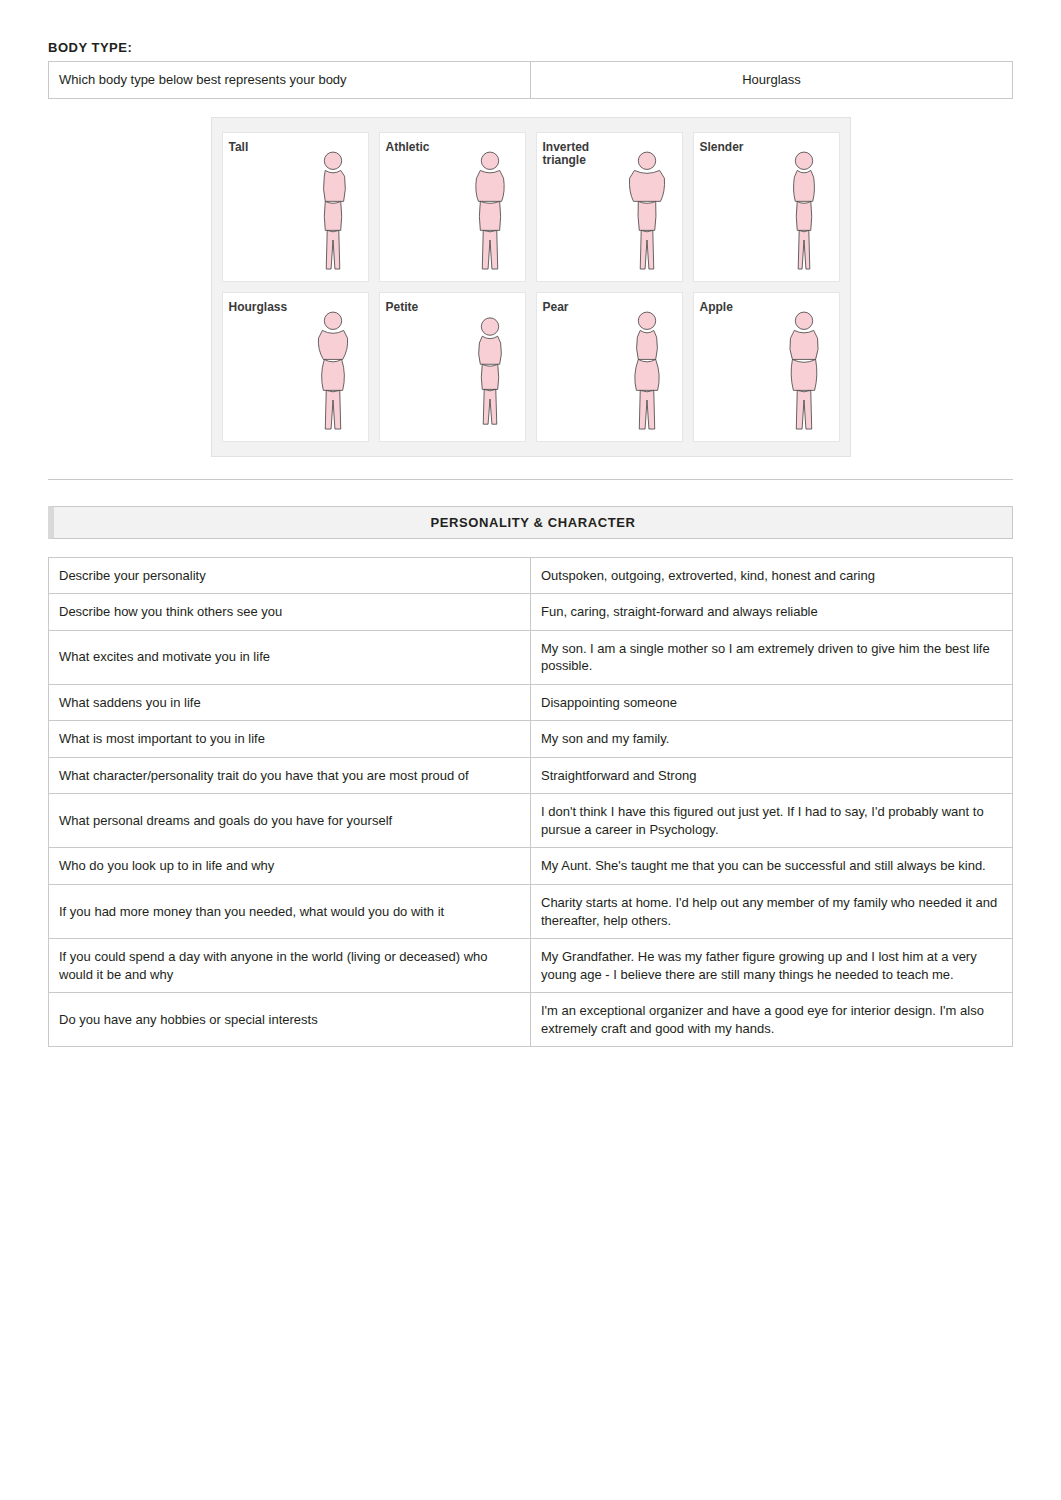Body Type:
| Which body type below best represents your body | Hourglass |
Tall
Athletic
Inverted
triangle
Slender
Hourglass
Petite
Pear
Apple
Personality & Character
| Describe your personality | Outspoken, outgoing, extroverted, kind, honest and caring |
| Describe how you think others see you | Fun, caring, straight-forward and always reliable |
| What excites and motivate you in life | My son. I am a single mother so I am extremely driven to give him the best life possible. |
| What saddens you in life | Disappointing someone |
| What is most important to you in life | My son and my family. |
| What character/personality trait do you have that you are most proud of | Straightforward and Strong |
| What personal dreams and goals do you have for yourself | I don't think I have this figured out just yet. If I had to say, I'd probably want to pursue a career in Psychology. |
| Who do you look up to in life and why | My Aunt. She's taught me that you can be successful and still always be kind. |
| If you had more money than you needed, what would you do with it | Charity starts at home. I'd help out any member of my family who needed it and thereafter, help others. |
| If you could spend a day with anyone in the world (living or deceased) who would it be and why | My Grandfather. He was my father figure growing up and I lost him at a very young age - I believe there are still many things he needed to teach me. |
| Do you have any hobbies or special interests | I'm an exceptional organizer and have a good eye for interior design. I'm also extremely craft and good with my hands. |